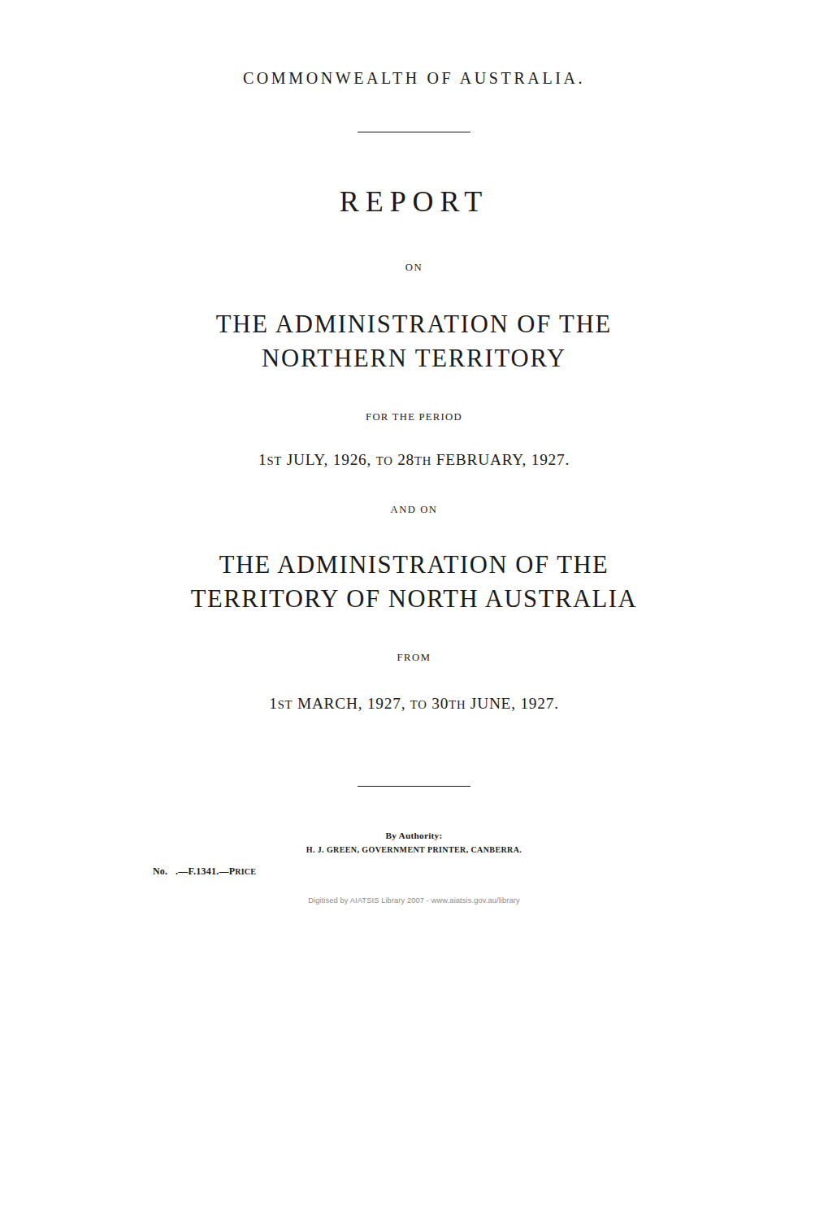COMMONWEALTH OF AUSTRALIA.
REPORT
ON
THE ADMINISTRATION OF THE
NORTHERN TERRITORY
FOR THE PERIOD
1ST JULY, 1926, TO 28TH FEBRUARY, 1927.
AND ON
THE ADMINISTRATION OF THE
TERRITORY OF NORTH AUSTRALIA
FROM
1ST MARCH, 1927, TO 30TH JUNE, 1927.
By Authority:
H. J. GREEN, GOVERNMENT PRINTER, CANBERRA.
No. .—F.1341.—PRICE
Digitised by AIATSIS Library 2007 - www.aiatsis.gov.au/library